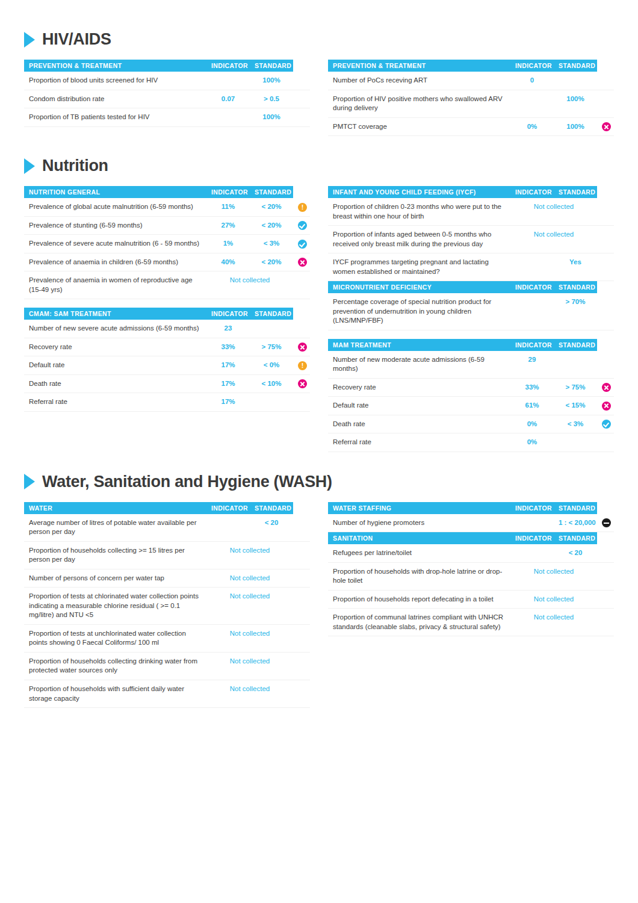HIV/AIDS
| Prevention & Treatment | Indicator | Standard | |
| --- | --- | --- | --- |
| Proportion of blood units screened for HIV | | 100% | |
| Condom distribution rate | 0.07 | > 0.5 | |
| Proportion of TB patients tested for HIV | | 100% | |
| Prevention & Treatment | Indicator | Standard | |
| --- | --- | --- | --- |
| Number of PoCs receving ART | 0 | | |
| Proportion of HIV positive mothers who swallowed ARV during delivery | | 100% | |
| PMTCT coverage | 0% | 100% | |
Nutrition
| Nutrition General | Indicator | Standard | |
| --- | --- | --- | --- |
| Prevalence of global acute malnutrition (6-59 months) | 11% | < 20% | |
| Prevalence of stunting (6-59 months) | 27% | < 20% | |
| Prevalence of severe acute malnutrition (6 - 59 months) | 1% | < 3% | |
| Prevalence of anaemia in children (6-59 months) | 40% | < 20% | |
| Prevalence of anaemia in women of reproductive age (15-49 yrs) | Not collected | |
| CMAM: SAM Treatment | Indicator | Standard | |
| --- | --- | --- | --- |
| Number of new severe acute admissions (6-59 months) | 23 | | |
| Recovery rate | 33% | > 75% | |
| Default rate | 17% | < 0% | |
| Death rate | 17% | < 10% | |
| Referral rate | 17% | | |
| Infant and Young Child Feeding (IYCF) | Indicator | Standard | |
| --- | --- | --- | --- |
| Proportion of children 0-23 months who were put to the breast within one hour of birth | Not collected | |
| Proportion of infants aged between 0-5 months who received only breast milk during the previous day | Not collected | |
| IYCF programmes targeting pregnant and lactating women established or maintained? | | Yes | |
| Micronutrient Deficiency | Indicator | Standard | |
| --- | --- | --- | --- |
| Percentage coverage of special nutrition product for prevention of undernutrition in young children (LNS/MNP/FBF) | | > 70% | |
| MAM Treatment | Indicator | Standard | |
| --- | --- | --- | --- |
| Number of new moderate acute admissions (6-59 months) | 29 | | |
| Recovery rate | 33% | > 75% | |
| Default rate | 61% | < 15% | |
| Death rate | 0% | < 3% | |
| Referral rate | 0% | | |
Water, Sanitation and Hygiene (WASH)
| Water | Indicator | Standard | |
| --- | --- | --- | --- |
| Average number of litres of potable water available per person per day | | < 20 | |
| Proportion of households collecting >= 15 litres per person per day | Not collected | |
| Number of persons of concern per water tap | Not collected | |
| Proportion of tests at chlorinated water collection points indicating a measurable chlorine residual ( >= 0.1 mg/litre) and NTU <5 | Not collected | |
| Proportion of tests at unchlorinated water collection points showing 0 Faecal Coliforms/ 100 ml | Not collected | |
| Proportion of households collecting drinking water from protected water sources only | Not collected | |
| Proportion of households with sufficient daily water storage capacity | Not collected | |
| Water Staffing | Indicator | Standard | |
| --- | --- | --- | --- |
| Number of hygiene promoters | | 1 : < 20,000 | |
| Sanitation | Indicator | Standard | |
| --- | --- | --- | --- |
| Refugees per latrine/toilet | | < 20 | |
| Proportion of households with drop-hole latrine or drop-hole toilet | Not collected | |
| Proportion of households report defecating in a toilet | Not collected | |
| Proportion of communal latrines compliant with UNHCR standards (cleanable slabs, privacy & structural safety) | Not collected | |